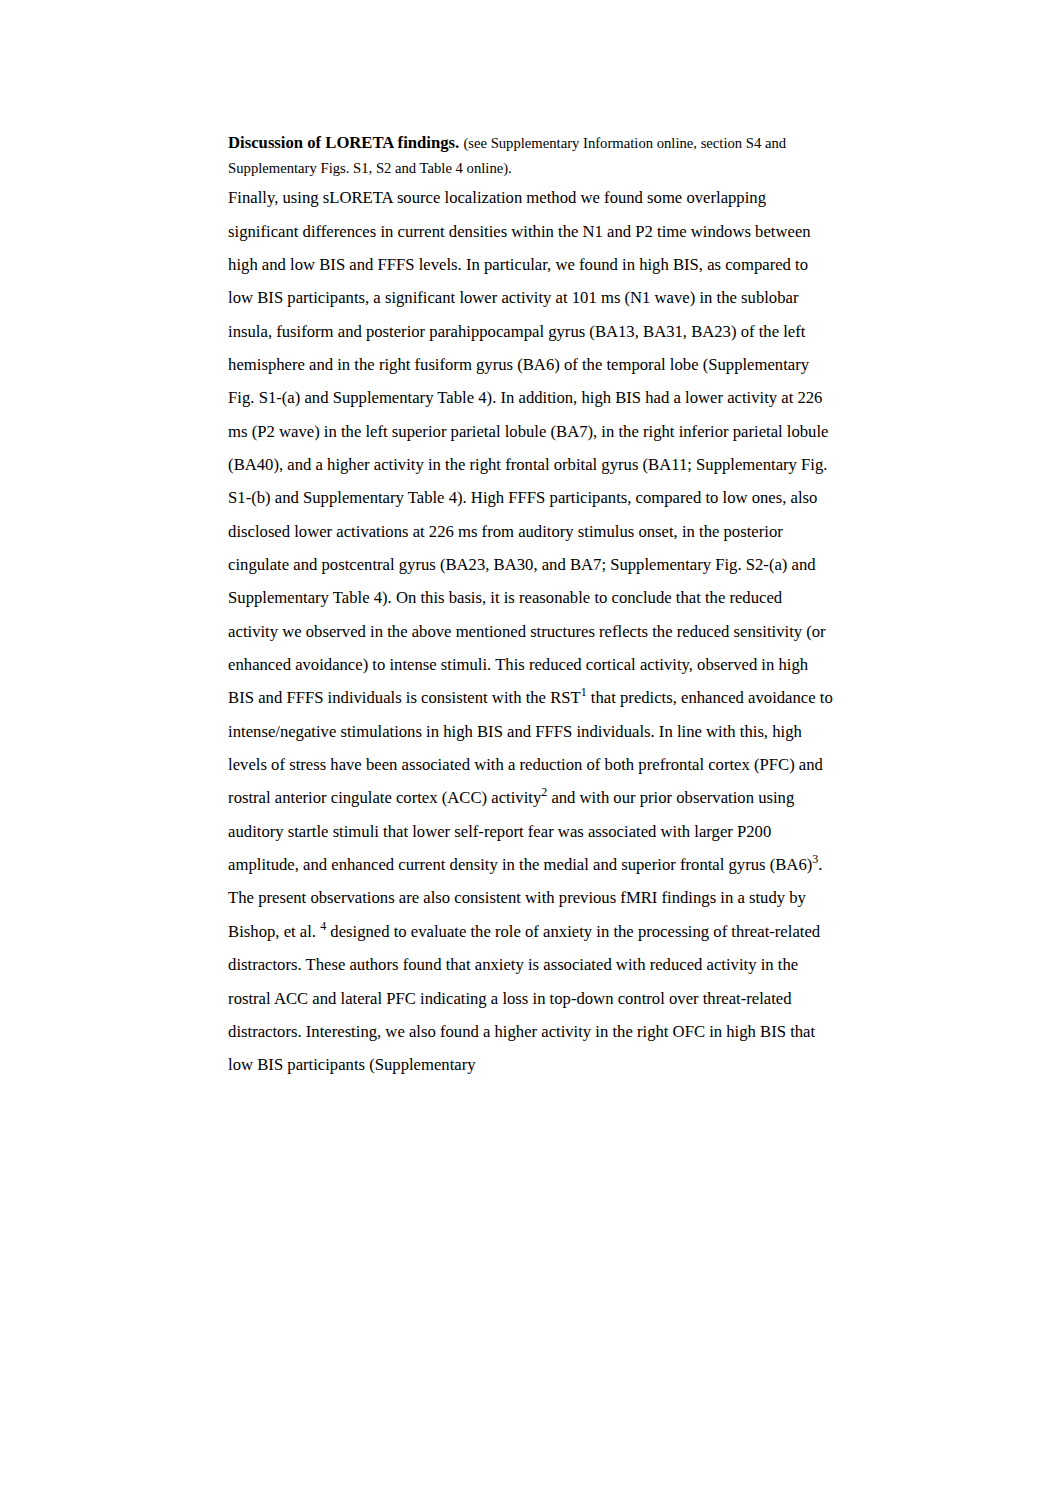Discussion of LORETA findings. (see Supplementary Information online, section S4 and Supplementary Figs. S1, S2 and Table 4 online).
Finally, using sLORETA source localization method we found some overlapping significant differences in current densities within the N1 and P2 time windows between high and low BIS and FFFS levels. In particular, we found in high BIS, as compared to low BIS participants, a significant lower activity at 101 ms (N1 wave) in the sublobar insula, fusiform and posterior parahippocampal gyrus (BA13, BA31, BA23) of the left hemisphere and in the right fusiform gyrus (BA6) of the temporal lobe (Supplementary Fig. S1-(a) and Supplementary Table 4). In addition, high BIS had a lower activity at 226 ms (P2 wave) in the left superior parietal lobule (BA7), in the right inferior parietal lobule (BA40), and a higher activity in the right frontal orbital gyrus (BA11; Supplementary Fig. S1-(b) and Supplementary Table 4). High FFFS participants, compared to low ones, also disclosed lower activations at 226 ms from auditory stimulus onset, in the posterior cingulate and postcentral gyrus (BA23, BA30, and BA7; Supplementary Fig. S2-(a) and Supplementary Table 4). On this basis, it is reasonable to conclude that the reduced activity we observed in the above mentioned structures reflects the reduced sensitivity (or enhanced avoidance) to intense stimuli. This reduced cortical activity, observed in high BIS and FFFS individuals is consistent with the RST1 that predicts, enhanced avoidance to intense/negative stimulations in high BIS and FFFS individuals. In line with this, high levels of stress have been associated with a reduction of both prefrontal cortex (PFC) and rostral anterior cingulate cortex (ACC) activity2 and with our prior observation using auditory startle stimuli that lower self-report fear was associated with larger P200 amplitude, and enhanced current density in the medial and superior frontal gyrus (BA6)3. The present observations are also consistent with previous fMRI findings in a study by Bishop, et al. 4 designed to evaluate the role of anxiety in the processing of threat-related distractors. These authors found that anxiety is associated with reduced activity in the rostral ACC and lateral PFC indicating a loss in top-down control over threat-related distractors. Interesting, we also found a higher activity in the right OFC in high BIS that low BIS participants (Supplementary